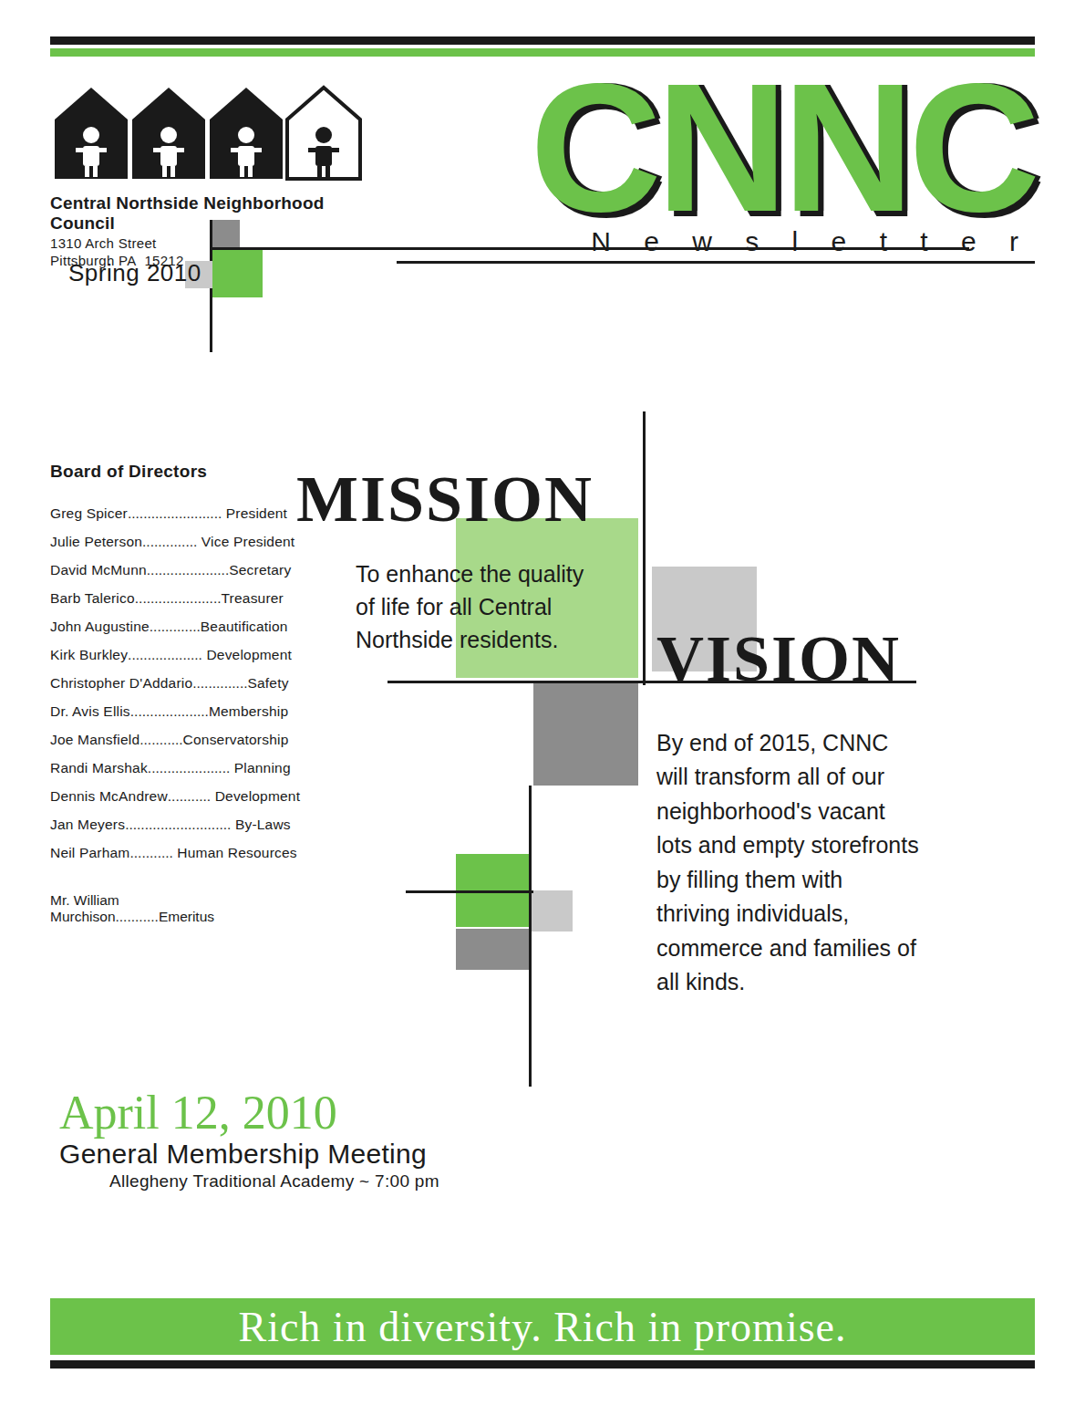Central Northside Neighborhood Council
1310 Arch Street
Pittsburgh PA 15212
CNNC
N e w s l e t t e r
Spring 2010
Board of Directors
Greg Spicer........................ President
Julie Peterson.............. Vice President
David McMunn..................... Secretary
Barb Talerico...................... Treasurer
John Augustine............. Beautification
Kirk Burkley................... Development
Christopher D'Addario.............. Safety
Dr. Avis Ellis.................... Membership
Joe Mansfield........... Conservatorship
Randi Marshak..................... Planning
Dennis McAndrew........... Development
Jan Meyers........................... By-Laws
Neil Parham........... Human Resources
Mr. William Murchison........... Emeritus
MISSION
To enhance the quality of life for all Central Northside residents.
VISION
By end of 2015, CNNC will transform all of our neighborhood's vacant lots and empty storefronts by filling them with thriving individuals, commerce and families of all kinds.
April 12, 2010
General Membership Meeting
Allegheny Traditional Academy ~ 7:00 pm
Rich in diversity. Rich in promise.